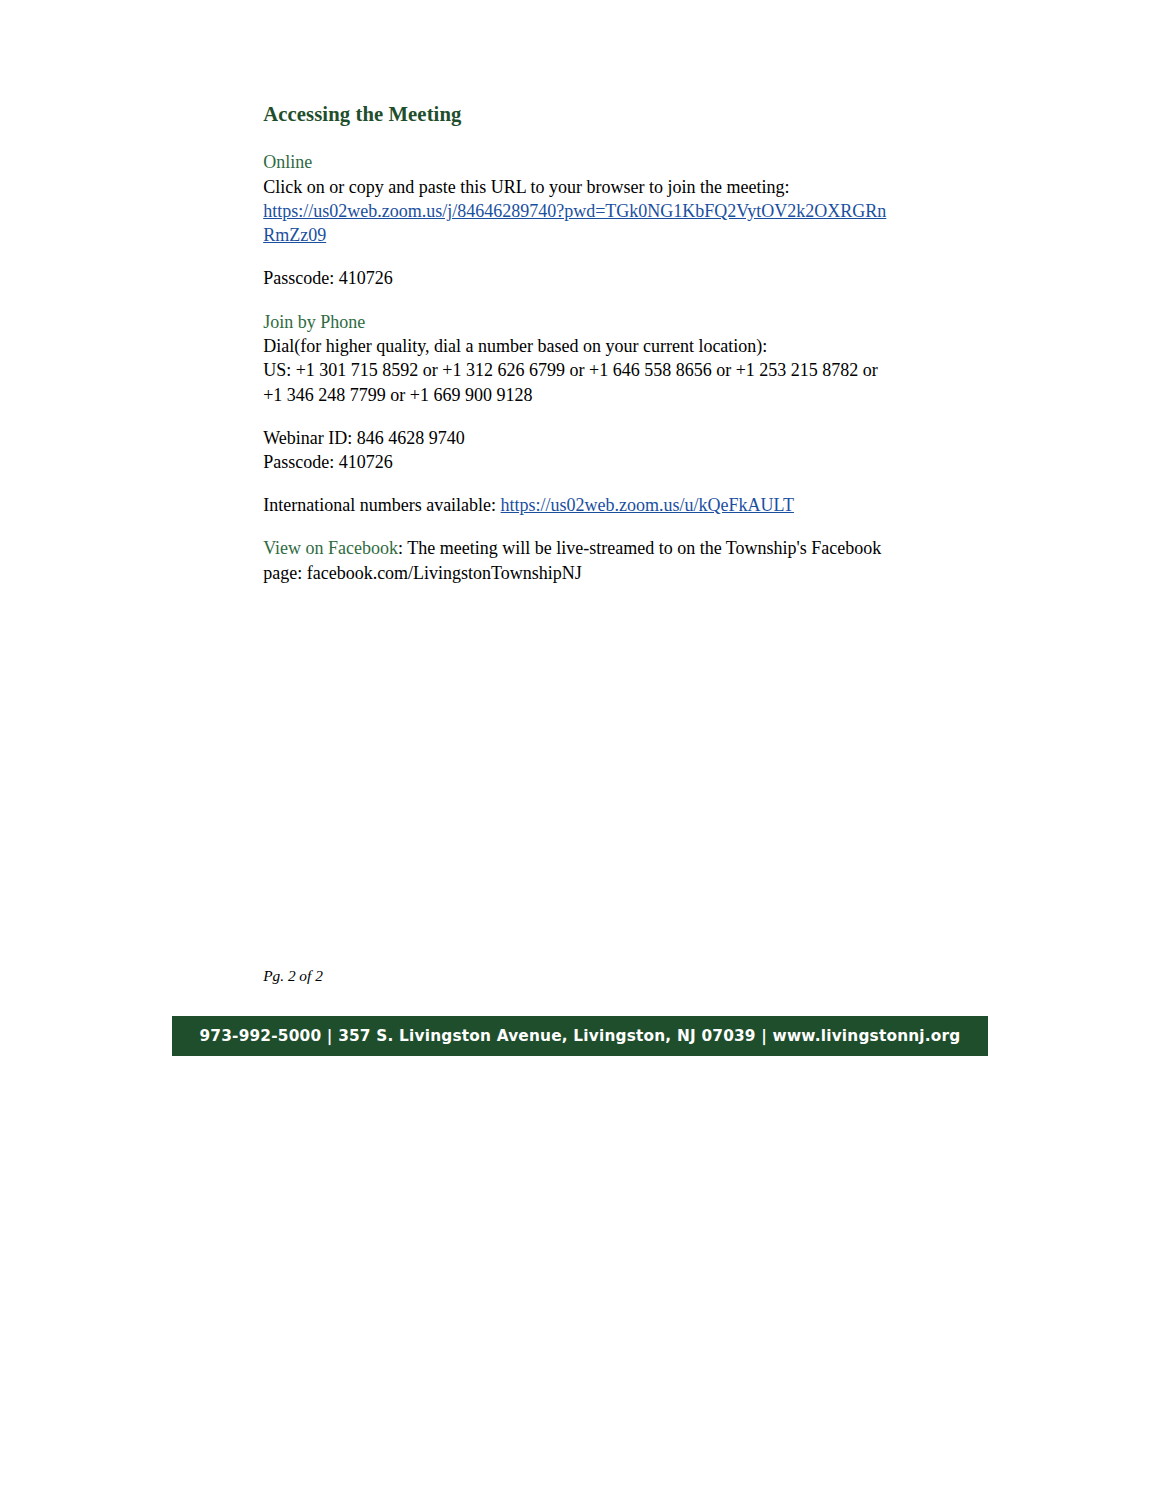Accessing the Meeting
Online
Click on or copy and paste this URL to your browser to join the meeting:
https://us02web.zoom.us/j/84646289740?pwd=TGk0NG1KbFQ2VytOV2k2OXRGRnRmZz09
Passcode: 410726
Join by Phone
Dial(for higher quality, dial a number based on your current location):
US: +1 301 715 8592 or +1 312 626 6799 or +1 646 558 8656 or +1 253 215 8782 or +1 346 248 7799 or +1 669 900 9128
Webinar ID: 846 4628 9740
Passcode: 410726
International numbers available: https://us02web.zoom.us/u/kQeFkAULT
View on Facebook: The meeting will be live-streamed to on the Township's Facebook page: facebook.com/LivingstonTownshipNJ
Pg. 2 of 2
973-992-5000 | 357 S. Livingston Avenue, Livingston, NJ 07039 | www.livingstonnj.org